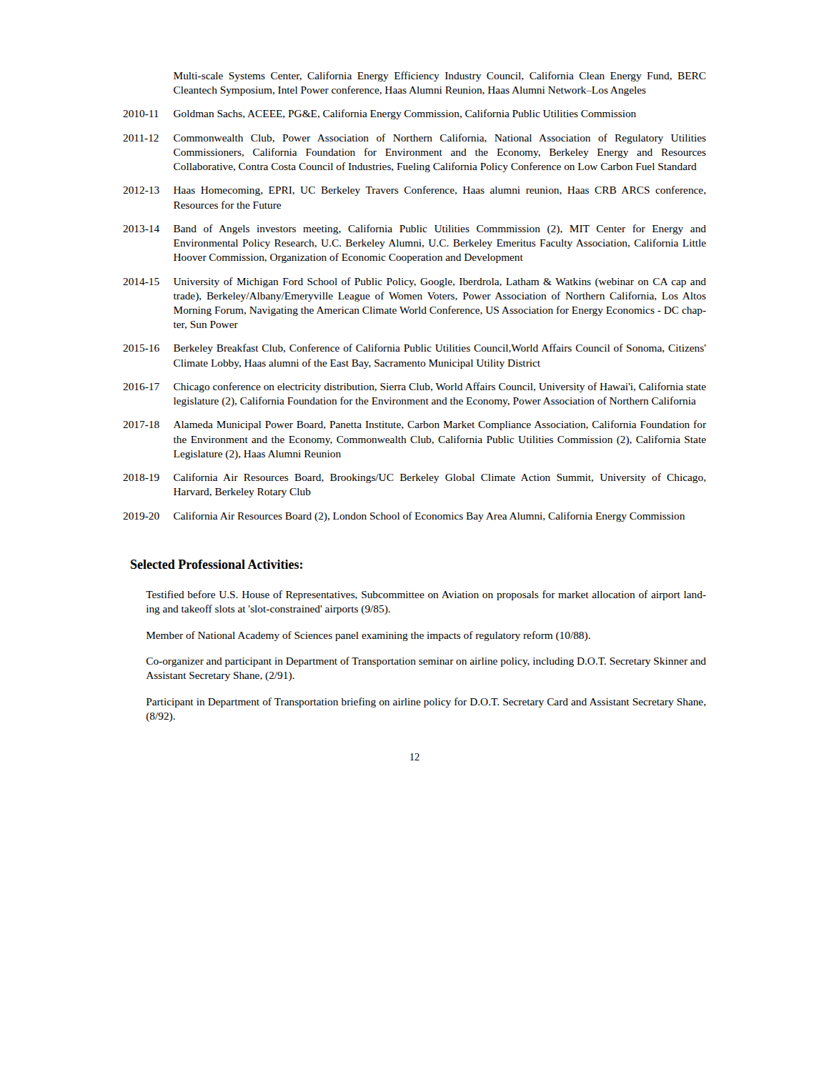Multi-scale Systems Center, California Energy Efficiency Industry Council, California Clean Energy Fund, BERC Cleantech Symposium, Intel Power conference, Haas Alumni Reunion, Haas Alumni Network–Los Angeles
2010-11
Goldman Sachs, ACEEE, PG&E, California Energy Commission, California Public Utilities Commission
2011-12
Commonwealth Club, Power Association of Northern California, National Association of Regulatory Utilities Commissioners, California Foundation for Environment and the Economy, Berkeley Energy and Resources Collaborative, Contra Costa Council of Industries, Fueling California Policy Conference on Low Carbon Fuel Standard
2012-13
Haas Homecoming, EPRI, UC Berkeley Travers Conference, Haas alumni reunion, Haas CRB ARCS conference, Resources for the Future
2013-14
Band of Angels investors meeting, California Public Utilities Commmission (2), MIT Center for Energy and Environmental Policy Research, U.C. Berkeley Alumni, U.C. Berkeley Emeritus Faculty Association, California Little Hoover Commission, Organization of Economic Cooperation and Development
2014-15
University of Michigan Ford School of Public Policy, Google, Iberdrola, Latham & Watkins (webinar on CA cap and trade), Berkeley/Albany/Emeryville League of Women Voters, Power Association of Northern California, Los Altos Morning Forum, Navigating the American Climate World Conference, US Association for Energy Economics - DC chapter, Sun Power
2015-16
Berkeley Breakfast Club, Conference of California Public Utilities Council,World Affairs Council of Sonoma, Citizens' Climate Lobby, Haas alumni of the East Bay, Sacramento Municipal Utility District
2016-17
Chicago conference on electricity distribution, Sierra Club, World Affairs Council, University of Hawai'i, California state legislature (2), California Foundation for the Environment and the Economy, Power Association of Northern California
2017-18
Alameda Municipal Power Board, Panetta Institute, Carbon Market Compliance Association, California Foundation for the Environment and the Economy, Commonwealth Club, California Public Utilities Commission (2), California State Legislature (2), Haas Alumni Reunion
2018-19
California Air Resources Board, Brookings/UC Berkeley Global Climate Action Summit, University of Chicago, Harvard, Berkeley Rotary Club
2019-20
California Air Resources Board (2), London School of Economics Bay Area Alumni, California Energy Commission
Selected Professional Activities:
Testified before U.S. House of Representatives, Subcommittee on Aviation on proposals for market allocation of airport landing and takeoff slots at 'slot-constrained' airports (9/85).
Member of National Academy of Sciences panel examining the impacts of regulatory reform (10/88).
Co-organizer and participant in Department of Transportation seminar on airline policy, including D.O.T. Secretary Skinner and Assistant Secretary Shane, (2/91).
Participant in Department of Transportation briefing on airline policy for D.O.T. Secretary Card and Assistant Secretary Shane, (8/92).
12